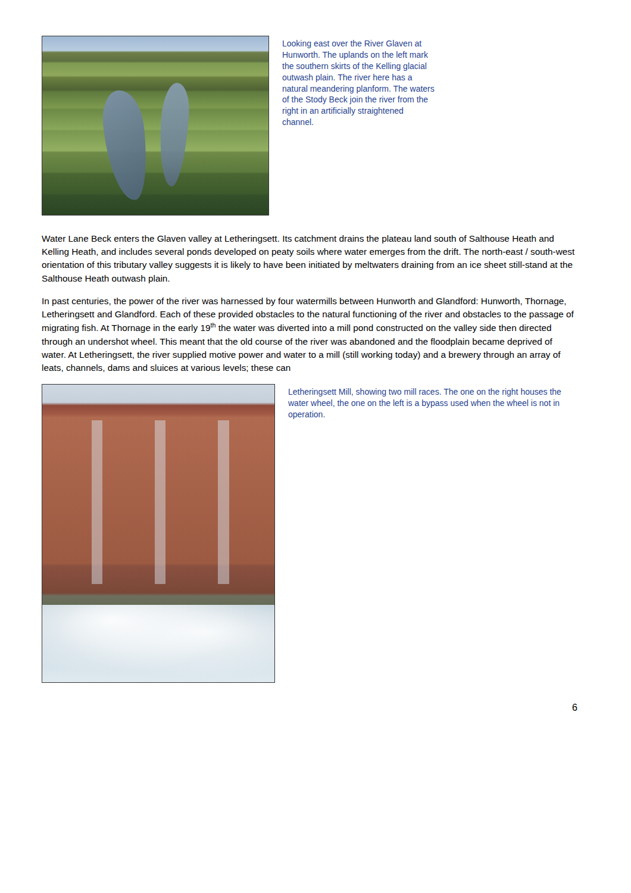Looking east over the River Glaven at Hunworth. The uplands on the left mark the southern skirts of the Kelling glacial outwash plain. The river here has a natural meandering planform. The waters of the Stody Beck join the river from the right in an artificially straightened channel.
Water Lane Beck enters the Glaven valley at Letheringsett. Its catchment drains the plateau land south of Salthouse Heath and Kelling Heath, and includes several ponds developed on peaty soils where water emerges from the drift. The north-east / south-west orientation of this tributary valley suggests it is likely to have been initiated by meltwaters draining from an ice sheet still-stand at the Salthouse Heath outwash plain.
In past centuries, the power of the river was harnessed by four watermills between Hunworth and Glandford: Hunworth, Thornage, Letheringsett and Glandford. Each of these provided obstacles to the natural functioning of the river and obstacles to the passage of migrating fish. At Thornage in the early 19th the water was diverted into a mill pond constructed on the valley side then directed through an undershot wheel. This meant that the old course of the river was abandoned and the floodplain became deprived of water. At Letheringsett, the river supplied motive power and water to a mill (still working today) and a brewery through an array of leats, channels, dams and sluices at various levels; these can
Letheringsett Mill, showing two mill races. The one on the right houses the water wheel, the one on the left is a bypass used when the wheel is not in operation.
6